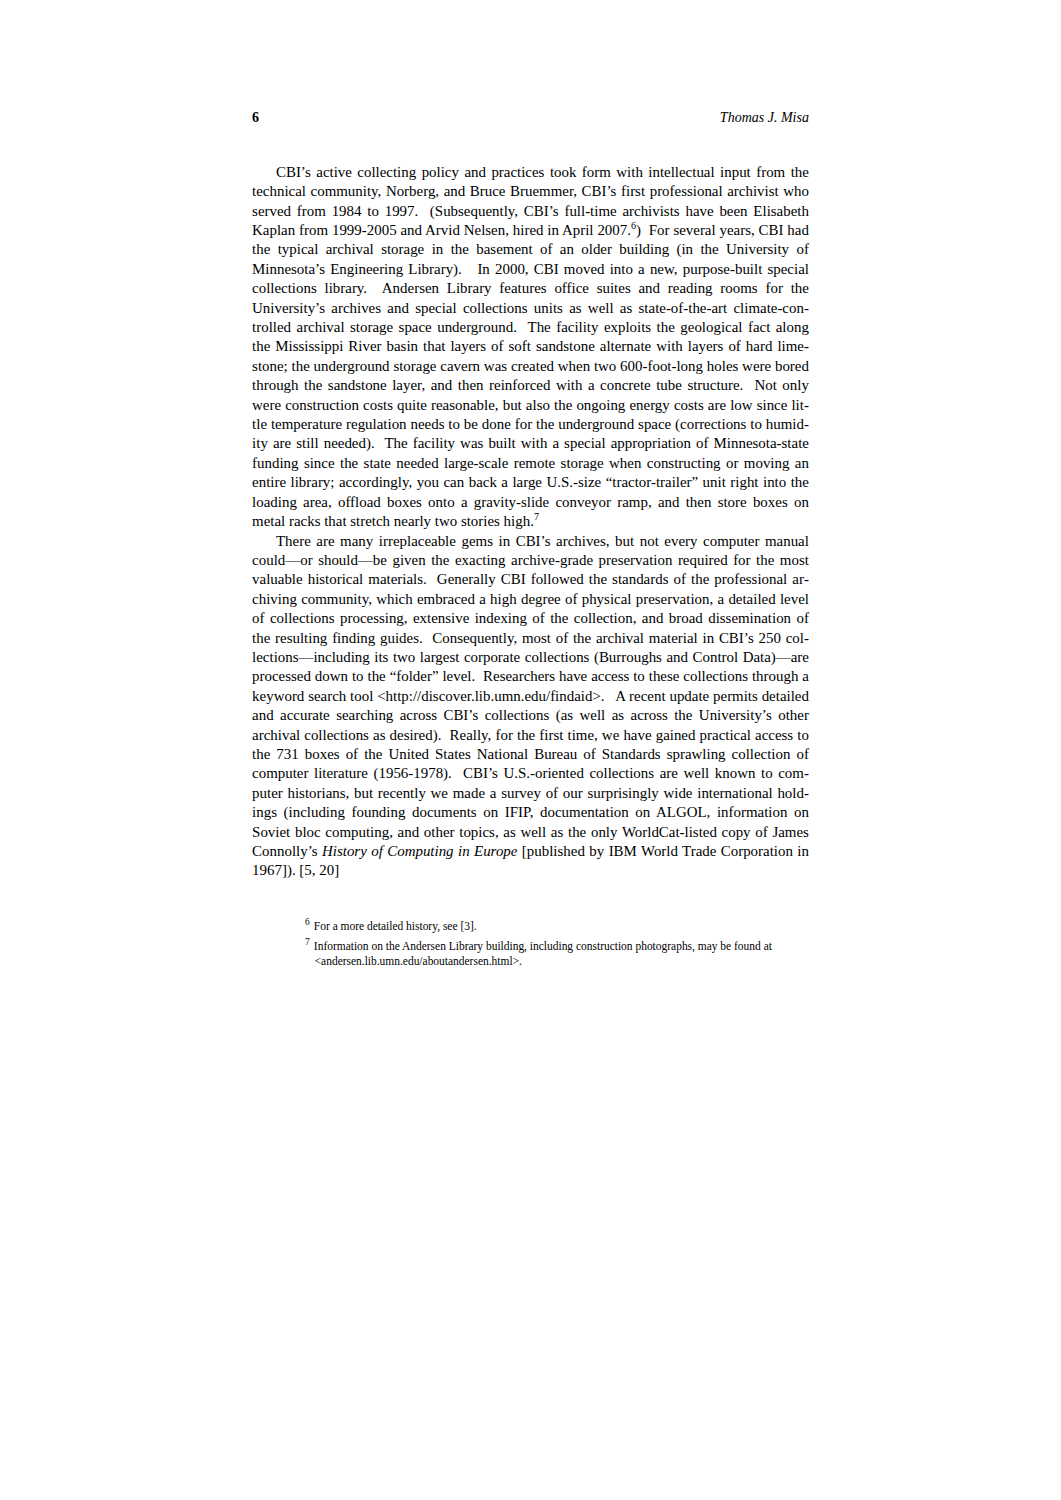6 Thomas J. Misa
CBI’s active collecting policy and practices took form with intellectual input from the technical community, Norberg, and Bruce Bruemmer, CBI’s first professional archivist who served from 1984 to 1997. (Subsequently, CBI’s full-time archivists have been Elisabeth Kaplan from 1999-2005 and Arvid Nelsen, hired in April 2007.6) For several years, CBI had the typical archival storage in the basement of an older building (in the University of Minnesota’s Engineering Library). In 2000, CBI moved into a new, purpose-built special collections library. Andersen Library features office suites and reading rooms for the University’s archives and special collections units as well as state-of-the-art climate-controlled archival storage space underground. The facility exploits the geological fact along the Mississippi River basin that layers of soft sandstone alternate with layers of hard limestone; the underground storage cavern was created when two 600-foot-long holes were bored through the sandstone layer, and then reinforced with a concrete tube structure. Not only were construction costs quite reasonable, but also the ongoing energy costs are low since little temperature regulation needs to be done for the underground space (corrections to humidity are still needed). The facility was built with a special appropriation of Minnesota-state funding since the state needed large-scale remote storage when constructing or moving an entire library; accordingly, you can back a large U.S.-size “tractor-trailer” unit right into the loading area, offload boxes onto a gravity-slide conveyor ramp, and then store boxes on metal racks that stretch nearly two stories high.7
There are many irreplaceable gems in CBI’s archives, but not every computer manual could—or should—be given the exacting archive-grade preservation required for the most valuable historical materials. Generally CBI followed the standards of the professional archiving community, which embraced a high degree of physical preservation, a detailed level of collections processing, extensive indexing of the collection, and broad dissemination of the resulting finding guides. Consequently, most of the archival material in CBI’s 250 collections—including its two largest corporate collections (Burroughs and Control Data)—are processed down to the “folder” level. Researchers have access to these collections through a keyword search tool <http://discover.lib.umn.edu/findaid>. A recent update permits detailed and accurate searching across CBI’s collections (as well as across the University’s other archival collections as desired). Really, for the first time, we have gained practical access to the 731 boxes of the United States National Bureau of Standards sprawling collection of computer literature (1956-1978). CBI’s U.S.-oriented collections are well known to computer historians, but recently we made a survey of our surprisingly wide international holdings (including founding documents on IFIP, documentation on ALGOL, information on Soviet bloc computing, and other topics, as well as the only WorldCat-listed copy of James Connolly’s History of Computing in Europe [published by IBM World Trade Corporation in 1967]). [5, 20]
6 For a more detailed history, see [3].
7 Information on the Andersen Library building, including construction photographs, may be found at <andersen.lib.umn.edu/aboutandersen.html>.